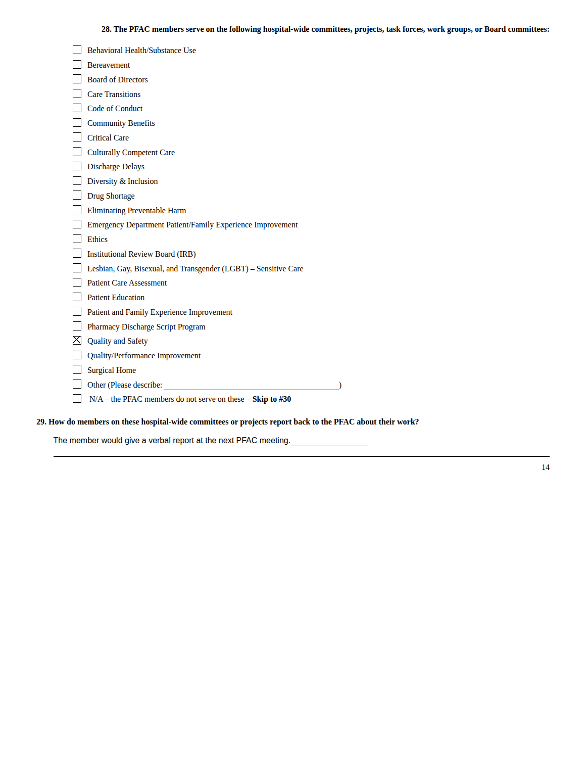28. The PFAC members serve on the following hospital-wide committees, projects, task forces, work groups, or Board committees:
Behavioral Health/Substance Use
Bereavement
Board of Directors
Care Transitions
Code of Conduct
Community Benefits
Critical Care
Culturally Competent Care
Discharge Delays
Diversity & Inclusion
Drug Shortage
Eliminating Preventable Harm
Emergency Department Patient/Family Experience Improvement
Ethics
Institutional Review Board (IRB)
Lesbian, Gay, Bisexual, and Transgender (LGBT) – Sensitive Care
Patient Care Assessment
Patient Education
Patient and Family Experience Improvement
Pharmacy Discharge Script Program
Quality and Safety
Quality/Performance Improvement
Surgical Home
Other (Please describe: )
N/A – the PFAC members do not serve on these – Skip to #30
29. How do members on these hospital-wide committees or projects report back to the PFAC about their work?
The member would give a verbal report at the next PFAC meeting.
14